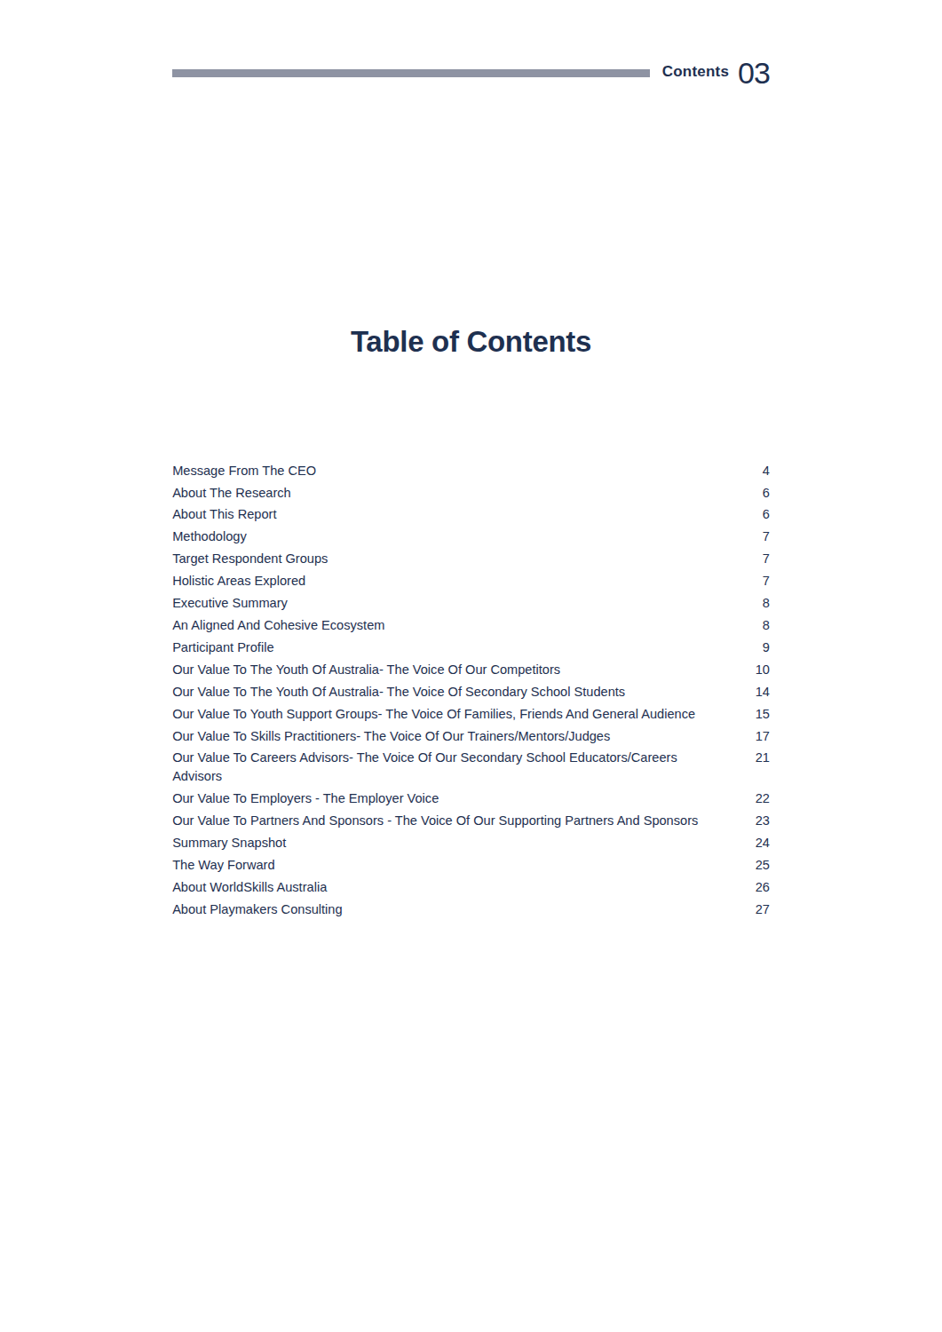Contents
03
Table of Contents
| Message From The CEO | 4 |
| About The Research | 6 |
| About This Report | 6 |
| Methodology | 7 |
| Target Respondent Groups | 7 |
| Holistic Areas Explored | 7 |
| Executive Summary | 8 |
| An Aligned And Cohesive Ecosystem | 8 |
| Participant Profile | 9 |
| Our Value To The Youth Of Australia- The Voice Of Our Competitors | 10 |
| Our Value To The Youth Of Australia- The Voice Of Secondary School Students | 14 |
| Our Value To Youth Support Groups- The Voice Of Families, Friends And General Audience | 15 |
| Our Value To Skills Practitioners- The Voice Of Our Trainers/Mentors/Judges | 17 |
| Our Value To Careers Advisors- The Voice Of Our Secondary School Educators/Careers Advisors | 21 |
| Our Value To Employers - The Employer Voice | 22 |
| Our Value To Partners And Sponsors - The Voice Of Our Supporting Partners And Sponsors | 23 |
| Summary Snapshot | 24 |
| The Way Forward | 25 |
| About WorldSkills Australia | 26 |
| About Playmakers Consulting | 27 |